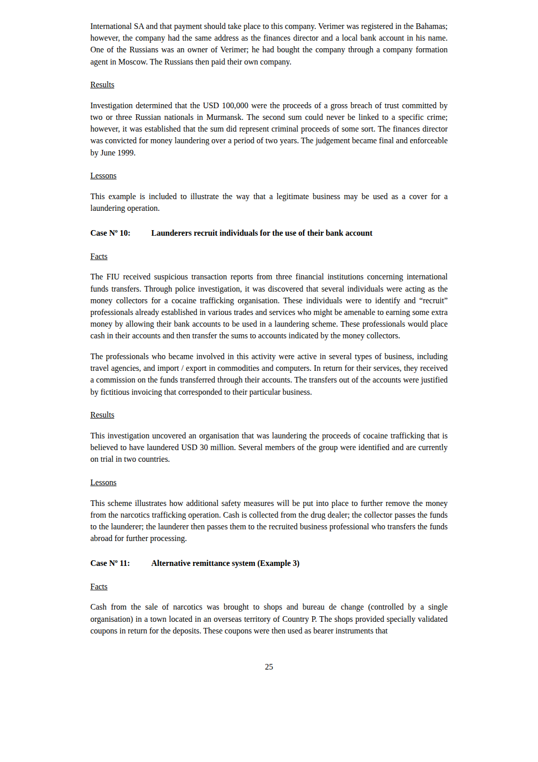International SA and that payment should take place to this company. Verimer was registered in the Bahamas; however, the company had the same address as the finances director and a local bank account in his name. One of the Russians was an owner of Verimer; he had bought the company through a company formation agent in Moscow. The Russians then paid their own company.
Results
Investigation determined that the USD 100,000 were the proceeds of a gross breach of trust committed by two or three Russian nationals in Murmansk. The second sum could never be linked to a specific crime; however, it was established that the sum did represent criminal proceeds of some sort. The finances director was convicted for money laundering over a period of two years. The judgement became final and enforceable by June 1999.
Lessons
This example is included to illustrate the way that a legitimate business may be used as a cover for a laundering operation.
Case Nº 10: Launderers recruit individuals for the use of their bank account
Facts
The FIU received suspicious transaction reports from three financial institutions concerning international funds transfers. Through police investigation, it was discovered that several individuals were acting as the money collectors for a cocaine trafficking organisation. These individuals were to identify and “recruit” professionals already established in various trades and services who might be amenable to earning some extra money by allowing their bank accounts to be used in a laundering scheme. These professionals would place cash in their accounts and then transfer the sums to accounts indicated by the money collectors.
The professionals who became involved in this activity were active in several types of business, including travel agencies, and import / export in commodities and computers. In return for their services, they received a commission on the funds transferred through their accounts. The transfers out of the accounts were justified by fictitious invoicing that corresponded to their particular business.
Results
This investigation uncovered an organisation that was laundering the proceeds of cocaine trafficking that is believed to have laundered USD 30 million. Several members of the group were identified and are currently on trial in two countries.
Lessons
This scheme illustrates how additional safety measures will be put into place to further remove the money from the narcotics trafficking operation. Cash is collected from the drug dealer; the collector passes the funds to the launderer; the launderer then passes them to the recruited business professional who transfers the funds abroad for further processing.
Case Nº 11: Alternative remittance system (Example 3)
Facts
Cash from the sale of narcotics was brought to shops and bureau de change (controlled by a single organisation) in a town located in an overseas territory of Country P. The shops provided specially validated coupons in return for the deposits. These coupons were then used as bearer instruments that
25